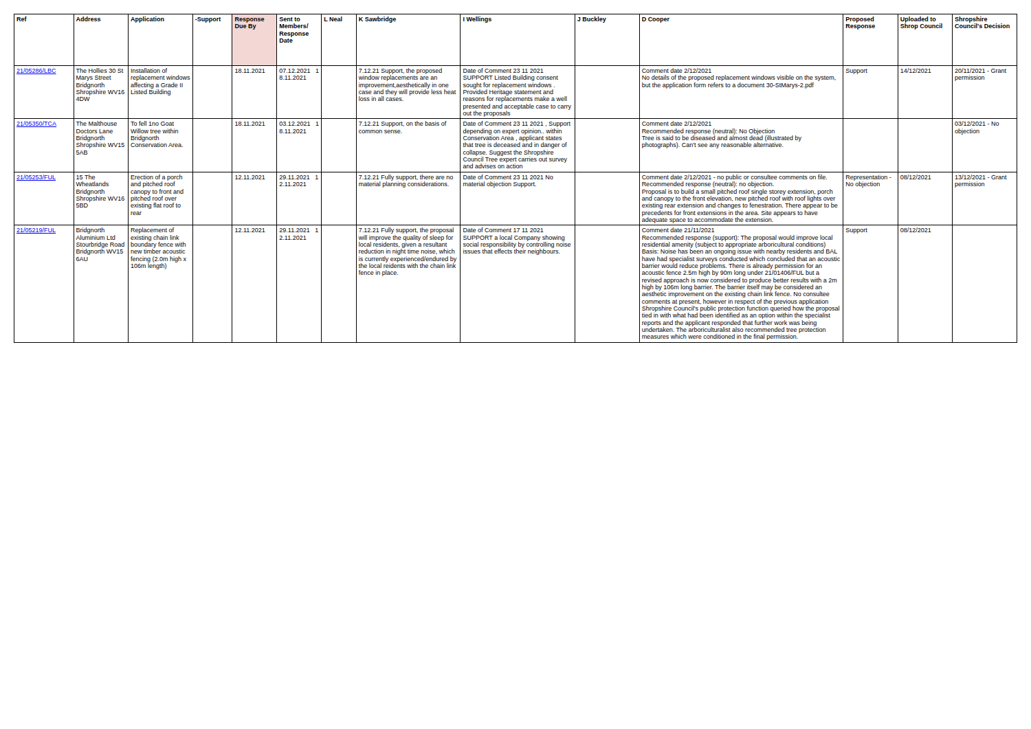| Ref | Address | Application | -Support | Response Due By | Sent to Members/ Response Date | L Neal | K Sawbridge | I Wellings | J Buckley | D Cooper | Proposed Response | Uploaded to Shrop Council | Shropshire Council's Decision |
| --- | --- | --- | --- | --- | --- | --- | --- | --- | --- | --- | --- | --- | --- |
| 21/05286/LBC | The Hollies 30 St Marys Street Bridgnorth Shropshire WV16 4DW | Installation of replacement windows affecting a Grade II Listed Building | | 18.11.2021 | 07.12.2021 18.11.2021 | | 7.12.21 Support, the proposed window replacements are an improvement,aesthetically in one case and they will provide less heat loss in all cases. | Date of Comment 23 11 2021 SUPPORT Listed Building consent sought for replacement windows . Provided Heritage statement and reasons for replacements make a well presented and acceptable case to carry out the proposals | | Comment date 2/12/2021 No details of the proposed replacement windows visible on the system, but the application form refers to a document 30-StMarys-2.pdf | Support | 14/12/2021 | 20/11/2021 - Grant permission |
| 21/05350/TCA | The Malthouse Doctors Lane Bridgnorth Shropshire WV15 5AB | To fell 1no Goat Willow tree within Bridgnorth Conservation Area. | | 18.11.2021 | 03.12.2021 18.11.2021 | | 7.12.21 Support, on the basis of common sense. | Date of Comment 23 11 2021 , Support depending on expert opinion.. within Conservation Area , applicant states that tree is deceased and in danger of collapse. Suggest the Shropshire Council Tree expert carries out survey and advises on action | | Comment date 2/12/2021 Recommended response (neutral): No Objection Tree is said to be diseased and almost dead (illustrated by photographs). Can't see any reasonable alternative. | | | 03/12/2021 - No objection |
| 21/05253/FUL | 15 The Wheatlands Bridgnorth Shropshire WV16 5BD | Erection of a porch and pitched roof canopy to front and pitched roof over existing flat roof to rear | | 12.11.2021 | 29.11.2021 12.11.2021 | | 7.12.21 Fully support, there are no material planning considerations. | Date of Comment 23 11 2021 No material objection Support. | | Comment date 2/12/2021 - no public or consultee comments on file. Recommended response (neutral): no objection. Proposal is to build a small pitched roof single storey extension, porch and canopy to the front elevation, new pitched roof with roof lights over existing rear extension and changes to fenestration. There appear to be precedents for front extensions in the area. Site appears to have adequate space to accommodate the extension. | Representation - No objection | 08/12/2021 | 13/12/2021 - Grant permission |
| 21/05219/FUL | Bridgnorth Aluminium Ltd Stourbridge Road Bridgnorth WV15 6AU | Replacement of existing chain link boundary fence with new timber acoustic fencing (2.0m high x 106m length) | | 12.11.2021 | 29.11.2021 12.11.2021 | | 7.12.21 Fully support, the proposal will improve the quality of sleep for local residents, given a resultant reduction in night time noise, which is currently experienced/endured by the local reidents with the chain link fence in place. | Date of Comment 17 11 2021 SUPPORT a local Company showing social responsibility by controlling noise issues that effects their neighbours. | | Comment date 21/11/2021 Recommended response (support): The proposal would improve local residential amenity (subject to appropriate arboricultural conditions) Basis: Noise has been an ongoing issue with nearby residents and BAL have had specialist surveys conducted which concluded that an acoustic barrier would reduce problems. There is already permission for an acoustic fence 2.5m high by 90m long under 21/01406/FUL but a revised approach is now considered to produce better results with a 2m high by 106m long barrier. The barrier itself may be considered an aesthetic improvement on the existing chain link fence. No consultee comments at present, however in respect of the previous application Shropshire Council's public protection function queried how the proposal tied in with what had been identified as an option within the specialist reports and the applicant responded that further work was being undertaken. The arboriculturalist also recommended tree protection measures which were conditioned in the final permission. | Support | 08/12/2021 | |